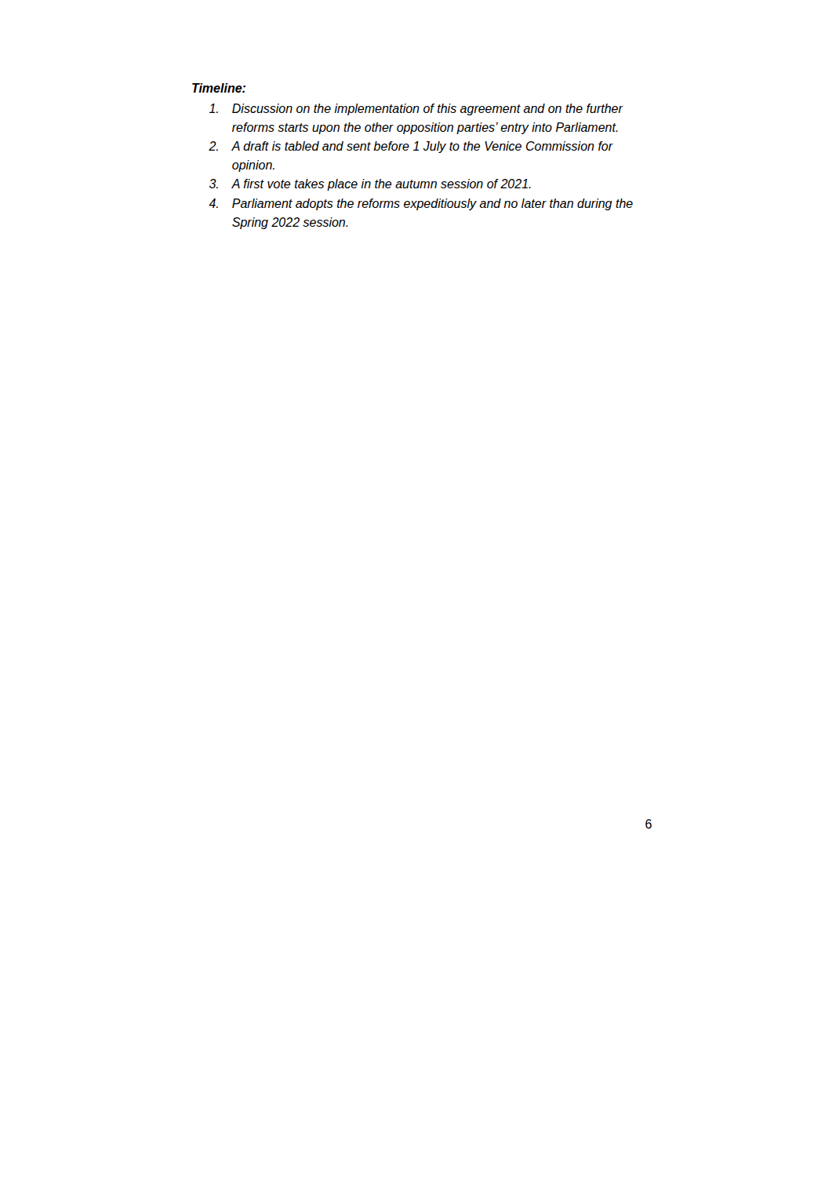Timeline:
Discussion on the implementation of this agreement and on the further reforms starts upon the other opposition parties’ entry into Parliament.
A draft is tabled and sent before 1 July to the Venice Commission for opinion.
A first vote takes place in the autumn session of 2021.
Parliament adopts the reforms expeditiously and no later than during the Spring 2022 session.
6